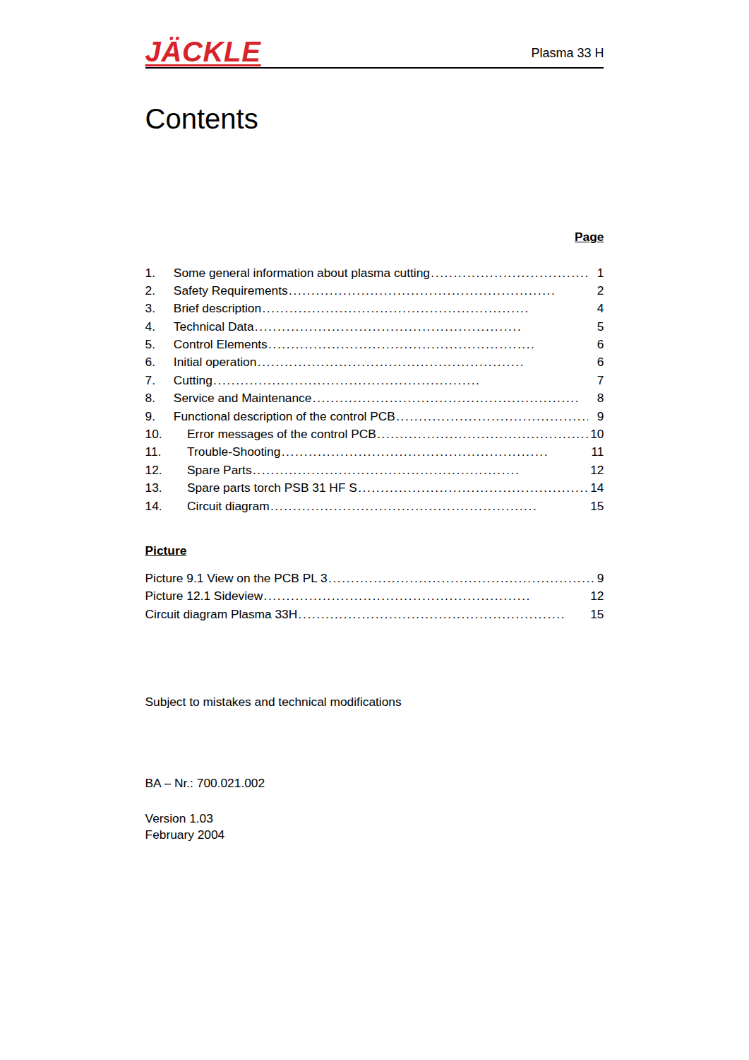JÄCKLE
Plasma 33 H
Contents
Page
1. Some general information about plasma cutting ........................................................... 1
2. Safety Requirements ........................................................... 2
3. Brief description ........................................................... 4
4. Technical Data ........................................................... 5
5. Control Elements ........................................................... 6
6. Initial operation ........................................................... 6
7. Cutting ........................................................... 7
8. Service and Maintenance ........................................................... 8
9. Functional description of the control PCB ........................................................... 9
10. Error messages of the control PCB ........................................................... 10
11. Trouble-Shooting ........................................................... 11
12. Spare Parts ........................................................... 12
13. Spare parts torch PSB 31 HF S ........................................................... 14
14. Circuit diagram ........................................................... 15
Picture
Picture 9.1 View on the PCB PL 3 ........................................................... 9
Picture 12.1 Sideview ........................................................... 12
Circuit diagram Plasma 33H ........................................................... 15
Subject to mistakes and technical modifications
BA – Nr.: 700.021.002
Version 1.03
February 2004